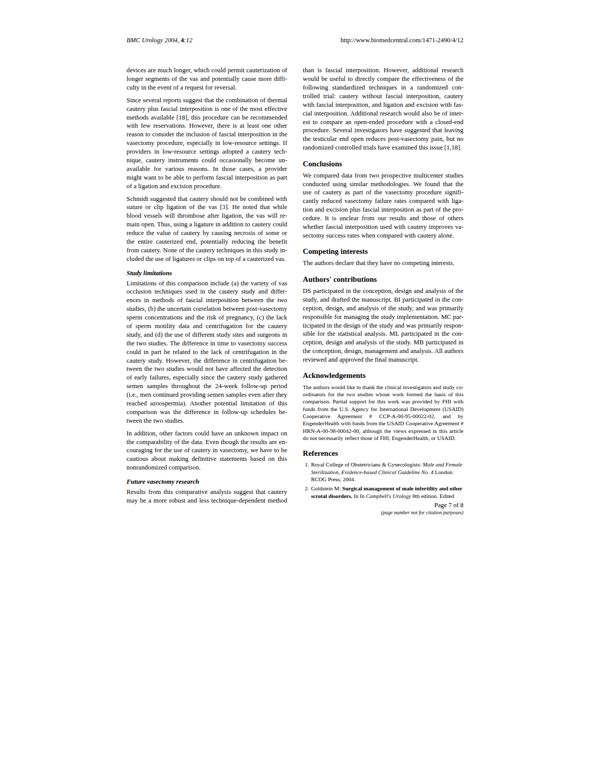BMC Urology 2004, 4:12
http://www.biomedcentral.com/1471-2490/4/12
devices are much longer, which could permit cauterization of longer segments of the vas and potentially cause more difficulty in the event of a request for reversal.
Since several reports suggest that the combination of thermal cautery plus fascial interposition is one of the most effective methods available [18], this procedure can be recommended with few reservations. However, there is at least one other reason to consider the inclusion of fascial interposition in the vasectomy procedure, especially in low-resource settings. If providers in low-resource settings adopted a cautery technique, cautery instruments could occasionally become unavailable for various reasons. In those cases, a provider might want to be able to perform fascial interposition as part of a ligation and excision procedure.
Schmidt suggested that cautery should not be combined with suture or clip ligation of the vas [3]. He noted that while blood vessels will thrombose after ligation, the vas will remain open. Thus, using a ligature in addition to cautery could reduce the value of cautery by causing necrosis of some or the entire cauterized end, potentially reducing the benefit from cautery. None of the cautery techniques in this study included the use of ligatures or clips on top of a cauterized vas.
Study limitations
Limitations of this comparison include (a) the variety of vas occlusion techniques used in the cautery study and differences in methods of fascial interposition between the two studies, (b) the uncertain correlation between post-vasectomy sperm concentrations and the risk of pregnancy, (c) the lack of sperm motility data and centrifugation for the cautery study, and (d) the use of different study sites and surgeons in the two studies. The difference in time to vasectomy success could in part be related to the lack of centrifugation in the cautery study. However, the difference in centrifugation between the two studies would not have affected the detection of early failures, especially since the cautery study gathered semen samples throughout the 24-week follow-up period (i.e., men continued providing semen samples even after they reached azoospermia). Another potential limitation of this comparison was the difference in follow-up schedules between the two studies.
In addition, other factors could have an unknown impact on the comparability of the data. Even though the results are encouraging for the use of cautery in vasectomy, we have to be cautious about making definitive statements based on this nonrandomized comparison.
Future vasectomy research
Results from this comparative analysis suggest that cautery may be a more robust and less technique-dependent method than is fascial interposition. However, additional research would be useful to directly compare the effectiveness of the following standardized techniques in a randomized controlled trial: cautery without fascial interposition, cautery with fascial interposition, and ligation and excision with fascial interposition. Additional research would also be of interest to compare an open-ended procedure with a closed-end procedure. Several investigators have suggested that leaving the testicular end open reduces post-vasectomy pain, but no randomized controlled trials have examined this issue [1,18].
Conclusions
We compared data from two prospective multicenter studies conducted using similar methodologies. We found that the use of cautery as part of the vasectomy procedure significantly reduced vasectomy failure rates compared with ligation and excision plus fascial interposition as part of the procedure. It is unclear from our results and those of others whether fascial interposition used with cautery improves vasectomy success rates when compared with cautery alone.
Competing interests
The authors declare that they have no competing interests.
Authors' contributions
DS participated in the conception, design and analysis of the study, and drafted the manuscript. BI participated in the conception, design, and analysis of the study, and was primarily responsible for managing the study implementation. MC participated in the design of the study and was primarily responsible for the statistical analysis. ML participated in the conception, design and analysis of the study. MB participated in the conception, design, management and analysis. All authors reviewed and approved the final manuscript.
Acknowledgements
The authors would like to thank the clinical investigators and study coordinators for the two studies whose work formed the basis of this comparison. Partial support for this work was provided by FHI with funds from the U.S. Agency for International Development (USAID) Cooperative Agreement # CCP-A-00-95-00022-02, and by EngenderHealth with funds from the USAID Cooperative Agreement # HRN-A-00-98-00042-00, although the views expressed in this article do not necessarily reflect those of FHI, EngenderHealth, or USAID.
References
Royal College of Obstetricians & Gynecologists: Male and Female Sterilization, Evidence-based Clinical Guideline No. 4 London: RCOG Press; 2004.
Goldstein M: Surgical management of male infertility and other scrotal disorders. In In Campbell's Urology 8th edition. Edited
Page 7 of 8
(page number not for citation purposes)